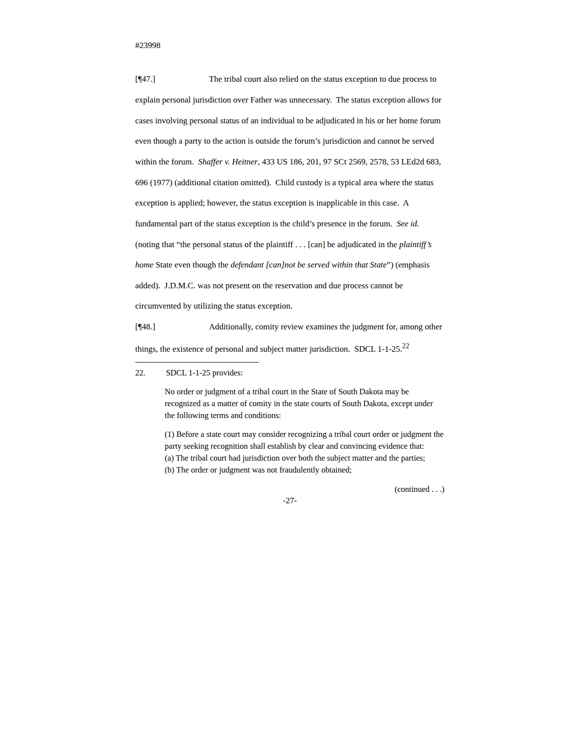#23998
[¶47.] The tribal court also relied on the status exception to due process to explain personal jurisdiction over Father was unnecessary. The status exception allows for cases involving personal status of an individual to be adjudicated in his or her home forum even though a party to the action is outside the forum’s jurisdiction and cannot be served within the forum. Shaffer v. Heitner, 433 US 186, 201, 97 SCt 2569, 2578, 53 LEd2d 683, 696 (1977) (additional citation omitted). Child custody is a typical area where the status exception is applied; however, the status exception is inapplicable in this case. A fundamental part of the status exception is the child’s presence in the forum. See id. (noting that “the personal status of the plaintiff . . . [can] be adjudicated in the plaintiff’s home State even though the defendant [can]not be served within that State”) (emphasis added). J.D.M.C. was not present on the reservation and due process cannot be circumvented by utilizing the status exception.
[¶48.] Additionally, comity review examines the judgment for, among other things, the existence of personal and subject matter jurisdiction. SDCL 1-1-25.22
22. SDCL 1-1-25 provides:
No order or judgment of a tribal court in the State of South Dakota may be recognized as a matter of comity in the state courts of South Dakota, except under the following terms and conditions:
(1) Before a state court may consider recognizing a tribal court order or judgment the party seeking recognition shall establish by clear and convincing evidence that:
(a) The tribal court had jurisdiction over both the subject matter and the parties;
(b) The order or judgment was not fraudulently obtained;
(continued . . .)
-27-